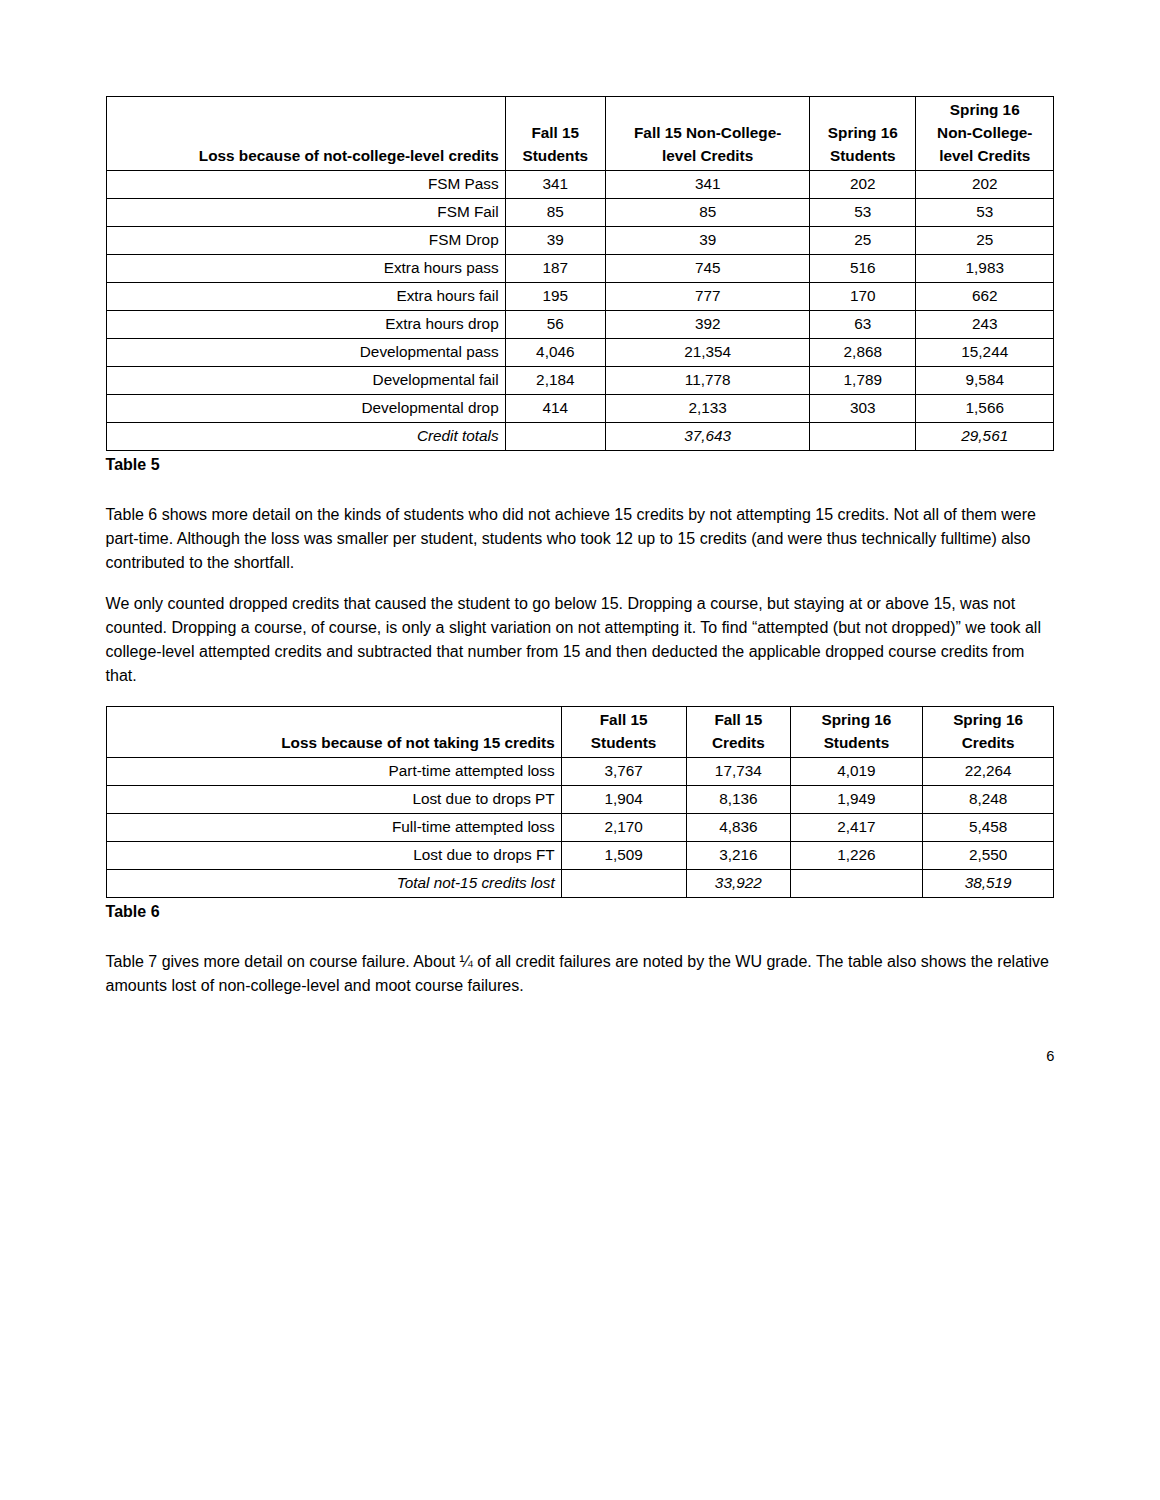| Loss because of not-college-level credits | Fall 15 Students | Fall 15 Non-College- level Credits | Spring 16 Students | Spring 16 Non-College- level Credits |
| --- | --- | --- | --- | --- |
| FSM Pass | 341 | 341 | 202 | 202 |
| FSM Fail | 85 | 85 | 53 | 53 |
| FSM Drop | 39 | 39 | 25 | 25 |
| Extra hours pass | 187 | 745 | 516 | 1,983 |
| Extra hours fail | 195 | 777 | 170 | 662 |
| Extra hours drop | 56 | 392 | 63 | 243 |
| Developmental pass | 4,046 | 21,354 | 2,868 | 15,244 |
| Developmental fail | 2,184 | 11,778 | 1,789 | 9,584 |
| Developmental drop | 414 | 2,133 | 303 | 1,566 |
| Credit totals | | 37,643 | | 29,561 |
Table 5
Table 6 shows more detail on the kinds of students who did not achieve 15 credits by not attempting 15 credits. Not all of them were part-time. Although the loss was smaller per student, students who took 12 up to 15 credits (and were thus technically fulltime) also contributed to the shortfall.
We only counted dropped credits that caused the student to go below 15. Dropping a course, but staying at or above 15, was not counted. Dropping a course, of course, is only a slight variation on not attempting it. To find “attempted (but not dropped)” we took all college-level attempted credits and subtracted that number from 15 and then deducted the applicable dropped course credits from that.
| Loss because of not taking 15 credits | Fall 15 Students | Fall 15 Credits | Spring 16 Students | Spring 16 Credits |
| --- | --- | --- | --- | --- |
| Part-time attempted loss | 3,767 | 17,734 | 4,019 | 22,264 |
| Lost due to drops PT | 1,904 | 8,136 | 1,949 | 8,248 |
| Full-time attempted loss | 2,170 | 4,836 | 2,417 | 5,458 |
| Lost due to drops FT | 1,509 | 3,216 | 1,226 | 2,550 |
| Total not-15 credits lost | | 33,922 | | 38,519 |
Table 6
Table 7 gives more detail on course failure. About ¼ of all credit failures are noted by the WU grade. The table also shows the relative amounts lost of non-college-level and moot course failures.
6